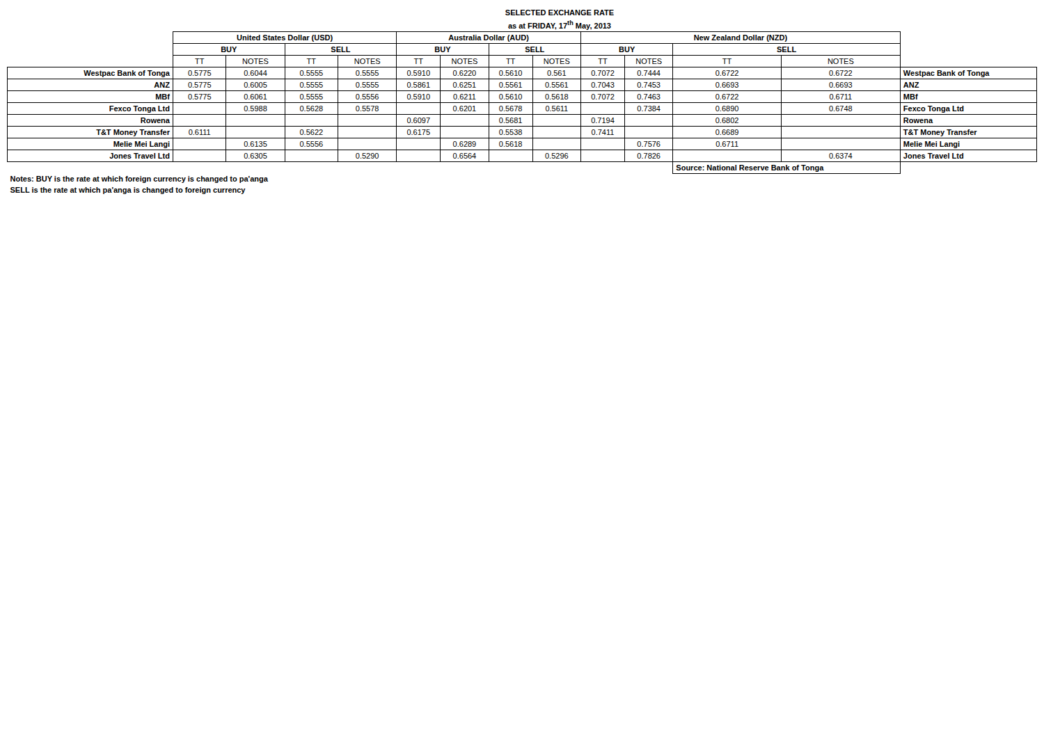| | | | | SELECTED EXCHANGE RATE | |
| | | | | as at FRIDAY, 17 th May, 2013 | |
| | United States Dollar (USD) | Australia Dollar (AUD) | New Zealand Dollar (NZD) | |
| | BUY | SELL | BUY | SELL | BUY | SELL | |
| | TT | NOTES | TT | NOTES | TT | NOTES | TT | NOTES | TT | NOTES | TT | NOTES | |
| Westpac Bank of Tonga | 0.5775 | 0.6044 | 0.5555 | 0.5555 | 0.5910 | 0.6220 | 0.5610 | 0.561 | 0.7072 | 0.7444 | 0.6722 | 0.6722 | Westpac Bank of Tonga |
| ANZ | 0.5775 | 0.6005 | 0.5555 | 0.5555 | 0.5861 | 0.6251 | 0.5561 | 0.5561 | 0.7043 | 0.7453 | 0.6693 | 0.6693 | ANZ |
| MBf | 0.5775 | 0.6061 | 0.5555 | 0.5556 | 0.5910 | 0.6211 | 0.5610 | 0.5618 | 0.7072 | 0.7463 | 0.6722 | 0.6711 | MBf |
| Fexco Tonga Ltd | | 0.5988 | 0.5628 | 0.5578 | | 0.6201 | 0.5678 | 0.5611 | | 0.7384 | 0.6890 | 0.6748 | Fexco Tonga Ltd |
| Rowena | | | | | 0.6097 | | 0.5681 | | 0.7194 | | 0.6802 | | Rowena |
| T&T Money Transfer | 0.6111 | | 0.5622 | | 0.6175 | | 0.5538 | | 0.7411 | | 0.6689 | | T&T Money Transfer |
| Melie Mei Langi | | 0.6135 | 0.5556 | | | 0.6289 | 0.5618 | | | 0.7576 | 0.6711 | | Melie Mei Langi |
| Jones Travel Ltd | | 0.6305 | | 0.5290 | | 0.6564 | | 0.5296 | | 0.7826 | | 0.6374 | Jones Travel Ltd |
| | | | | | | | | | | | Source: National Reserve Bank of Tonga |
| Notes: BUY is the rate at which foreign currency is changed to pa'anga | | | | | | | | |
| SELL is the rate at which pa'anga is changed to foreign currency | | | | | | | | |